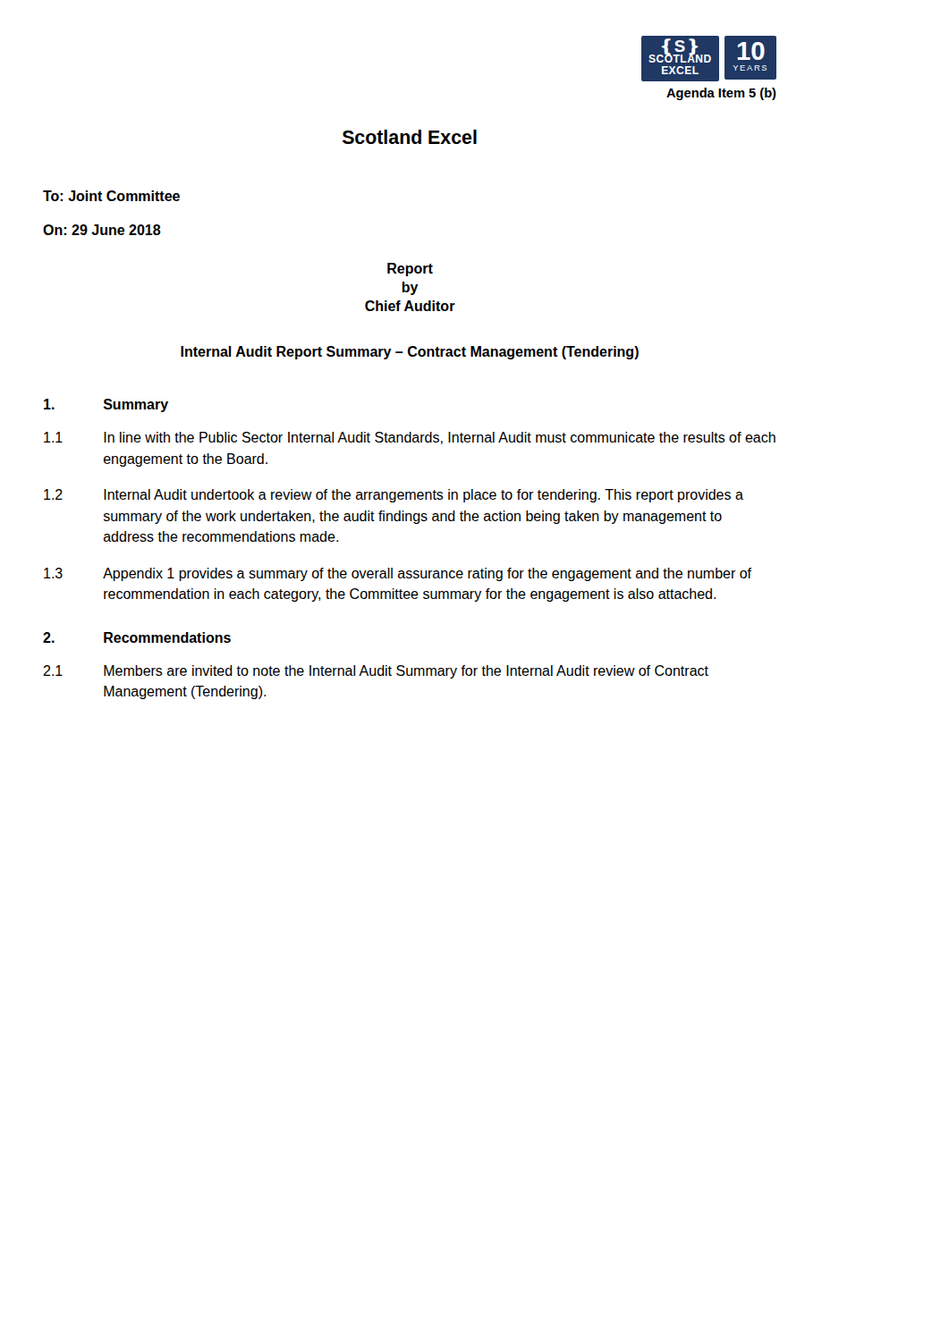❴S❵ SCOTLAND
EXCEL
10 YEARS
Agenda Item 5 (b)
Scotland Excel
To: Joint Committee
On: 29 June 2018
Report
by
Chief Auditor
Internal Audit Report Summary – Contract Management (Tendering)
1. Summary
1.1 In line with the Public Sector Internal Audit Standards, Internal Audit must communicate the results of each engagement to the Board.
1.2 Internal Audit undertook a review of the arrangements in place to for tendering. This report provides a summary of the work undertaken, the audit findings and the action being taken by management to address the recommendations made.
1.3 Appendix 1 provides a summary of the overall assurance rating for the engagement and the number of recommendation in each category, the Committee summary for the engagement is also attached.
2. Recommendations
2.1 Members are invited to note the Internal Audit Summary for the Internal Audit review of Contract Management (Tendering).